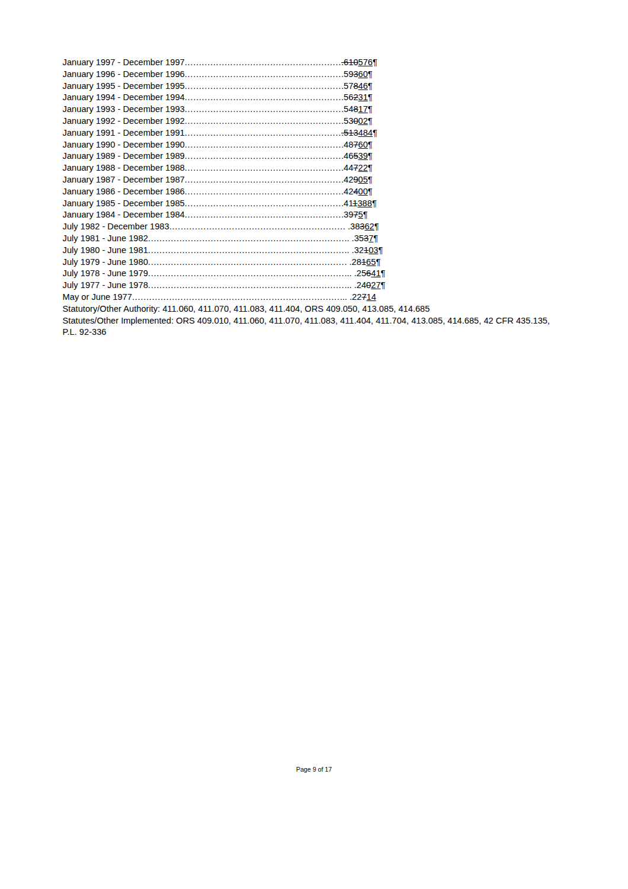January 1997 - December 1997........................................................610576¶
January 1996 - December 1996........................................................59360¶
January 1995 - December 1995........................................................57846¶
January 1994 - December 1994........................................................56231¶
January 1993 - December 1993........................................................54817¶
January 1992 - December 1992........................................................53002¶
January 1991 - December 1991........................................................513484¶
January 1990 - December 1990........................................................48760¶
January 1989 - December 1989........................................................46539¶
January 1988 - December 1988........................................................44722¶
January 1987 - December 1987........................................................42905¶
January 1986 - December 1986........................................................42400¶
January 1985 - December 1985........................................................411388¶
January 1984 - December 1984........................................................3975¶
July 1982 - December 1983.............................................................. .38362¶
July 1981 - June 1982....................................................................... .3537¶
July 1980 - June 1981....................................................................... .32103¶
July 1979 - June 1980...................................................................... .28165¶
July 1978 - June 1979........................................................................ .25641¶
July 1977 - June 1978........................................................................ .24027¶
May or June 1977............................................................................ .22714
Statutory/Other Authority: 411.060, 411.070, 411.083, 411.404, ORS 409.050, 413.085, 414.685
Statutes/Other Implemented: ORS 409.010, 411.060, 411.070, 411.083, 411.404, 411.704, 413.085, 414.685, 42 CFR 435.135, P.L. 92-336
Page 9 of 17